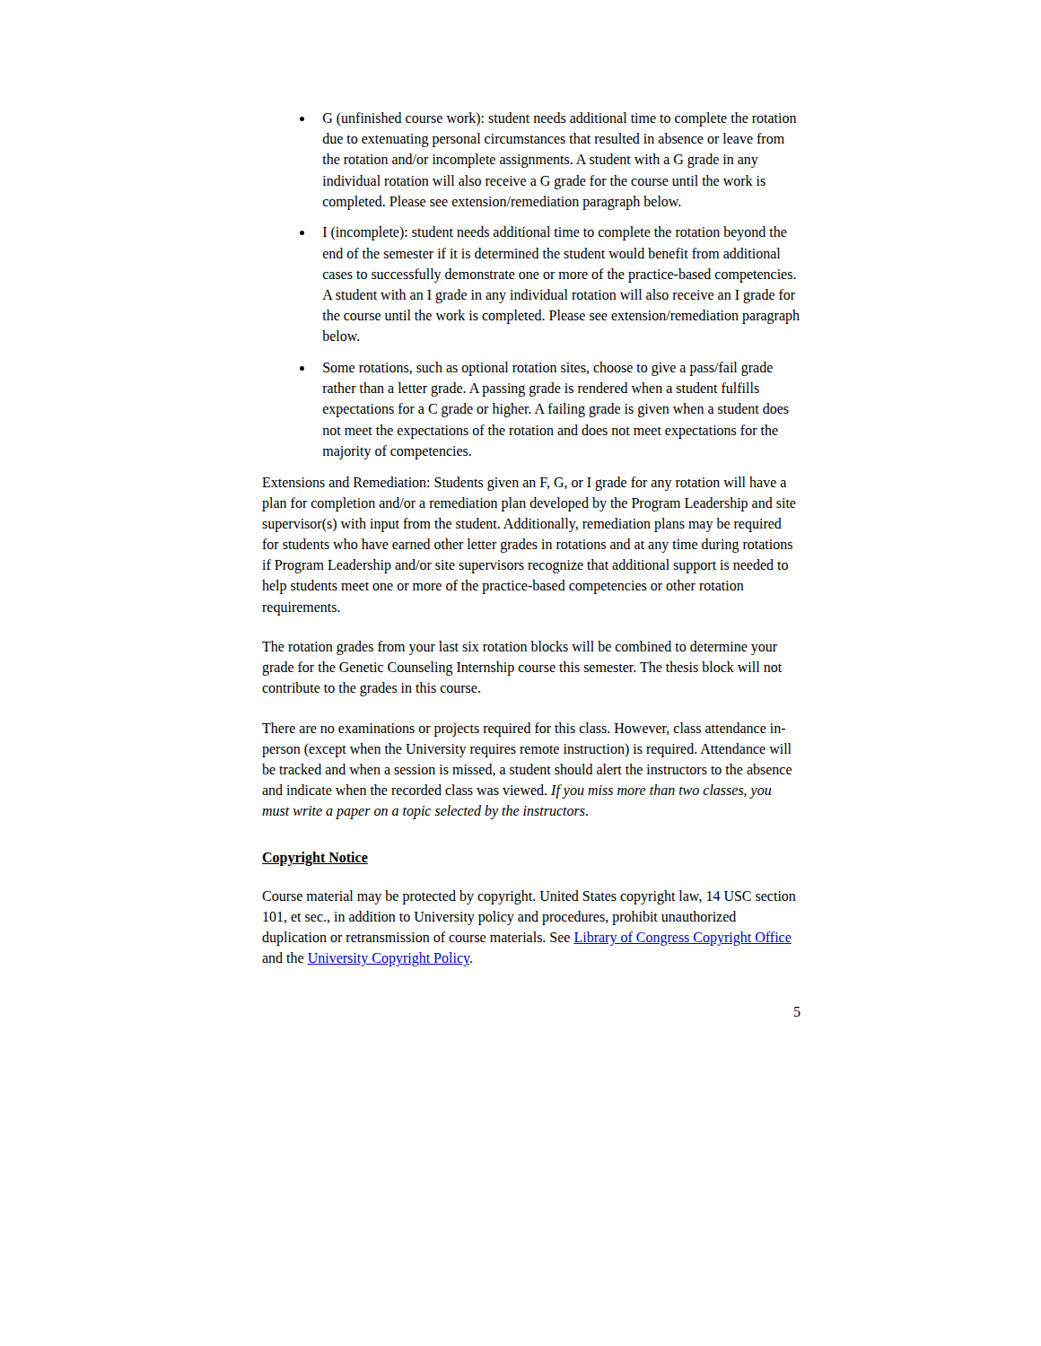G (unfinished course work): student needs additional time to complete the rotation due to extenuating personal circumstances that resulted in absence or leave from the rotation and/or incomplete assignments. A student with a G grade in any individual rotation will also receive a G grade for the course until the work is completed. Please see extension/remediation paragraph below.
I (incomplete): student needs additional time to complete the rotation beyond the end of the semester if it is determined the student would benefit from additional cases to successfully demonstrate one or more of the practice-based competencies. A student with an I grade in any individual rotation will also receive an I grade for the course until the work is completed. Please see extension/remediation paragraph below.
Some rotations, such as optional rotation sites, choose to give a pass/fail grade rather than a letter grade. A passing grade is rendered when a student fulfills expectations for a C grade or higher. A failing grade is given when a student does not meet the expectations of the rotation and does not meet expectations for the majority of competencies.
Extensions and Remediation: Students given an F, G, or I grade for any rotation will have a plan for completion and/or a remediation plan developed by the Program Leadership and site supervisor(s) with input from the student. Additionally, remediation plans may be required for students who have earned other letter grades in rotations and at any time during rotations if Program Leadership and/or site supervisors recognize that additional support is needed to help students meet one or more of the practice-based competencies or other rotation requirements.
The rotation grades from your last six rotation blocks will be combined to determine your grade for the Genetic Counseling Internship course this semester. The thesis block will not contribute to the grades in this course.
There are no examinations or projects required for this class. However, class attendance in-person (except when the University requires remote instruction) is required. Attendance will be tracked and when a session is missed, a student should alert the instructors to the absence and indicate when the recorded class was viewed. If you miss more than two classes, you must write a paper on a topic selected by the instructors.
Copyright Notice
Course material may be protected by copyright. United States copyright law, 14 USC section 101, et sec., in addition to University policy and procedures, prohibit unauthorized duplication or retransmission of course materials. See Library of Congress Copyright Office and the University Copyright Policy.
5